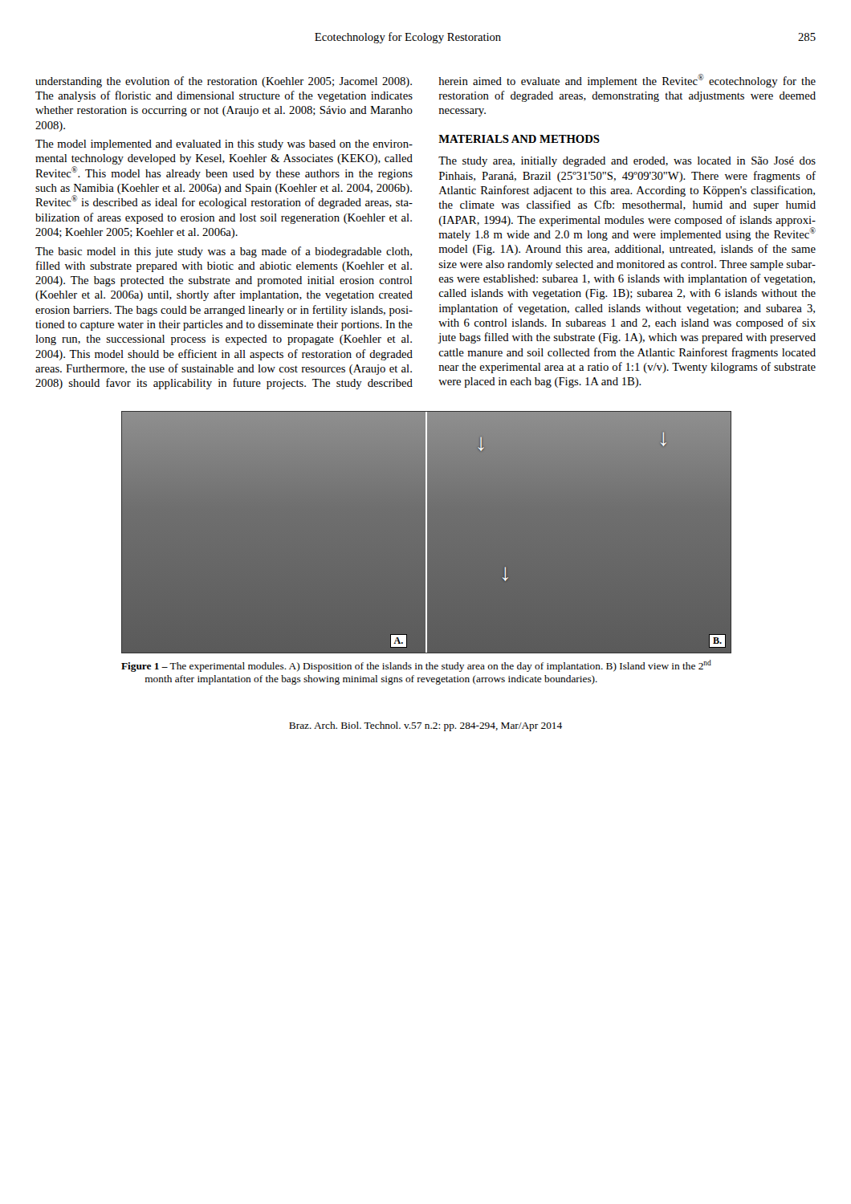Ecotechnology for Ecology Restoration
285
understanding the evolution of the restoration (Koehler 2005; Jacomel 2008). The analysis of floristic and dimensional structure of the vegetation indicates whether restoration is occurring or not (Araujo et al. 2008; Sávio and Maranho 2008).
The model implemented and evaluated in this study was based on the environmental technology developed by Kesel, Koehler & Associates (KEKO), called Revitec®. This model has already been used by these authors in the regions such as Namibia (Koehler et al. 2006a) and Spain (Koehler et al. 2004, 2006b). Revitec® is described as ideal for ecological restoration of degraded areas, stabilization of areas exposed to erosion and lost soil regeneration (Koehler et al. 2004; Koehler 2005; Koehler et al. 2006a).
The basic model in this jute study was a bag made of a biodegradable cloth, filled with substrate prepared with biotic and abiotic elements (Koehler et al. 2004). The bags protected the substrate and promoted initial erosion control (Koehler et al. 2006a) until, shortly after implantation, the vegetation created erosion barriers. The bags could be arranged linearly or in fertility islands, positioned to capture water in their particles and to disseminate their portions. In the long run, the successional process is expected to propagate (Koehler et al. 2004). This model should be efficient in all aspects of restoration of degraded areas. Furthermore, the use of sustainable and low cost resources (Araujo et al. 2008) should favor its applicability in future projects. The study described herein aimed to evaluate and implement the Revitec® ecotechnology for the restoration of degraded areas, demonstrating that adjustments were deemed necessary.
Materials and Methods
The study area, initially degraded and eroded, was located in São José dos Pinhais, Paraná, Brazil (25º31'50"S, 49º09'30"W). There were fragments of Atlantic Rainforest adjacent to this area. According to Köppen's classification, the climate was classified as Cfb: mesothermal, humid and super humid (IAPAR, 1994). The experimental modules were composed of islands approximately 1.8 m wide and 2.0 m long and were implemented using the Revitec® model (Fig. 1A). Around this area, additional, untreated, islands of the same size were also randomly selected and monitored as control. Three sample subareas were established: subarea 1, with 6 islands with implantation of vegetation, called islands with vegetation (Fig. 1B); subarea 2, with 6 islands without the implantation of vegetation, called islands without vegetation; and subarea 3, with 6 control islands. In subareas 1 and 2, each island was composed of six jute bags filled with the substrate (Fig. 1A), which was prepared with preserved cattle manure and soil collected from the Atlantic Rainforest fragments located near the experimental area at a ratio of 1:1 (v/v). Twenty kilograms of substrate were placed in each bag (Figs. 1A and 1B).
↓ ↓ ↓ A. B.
Figure 1 – The experimental modules. A) Disposition of the islands in the study area on the day of implantation. B) Island view in the 2nd month after implantation of the bags showing minimal signs of revegetation (arrows indicate boundaries).
Braz. Arch. Biol. Technol. v.57 n.2: pp. 284-294, Mar/Apr 2014